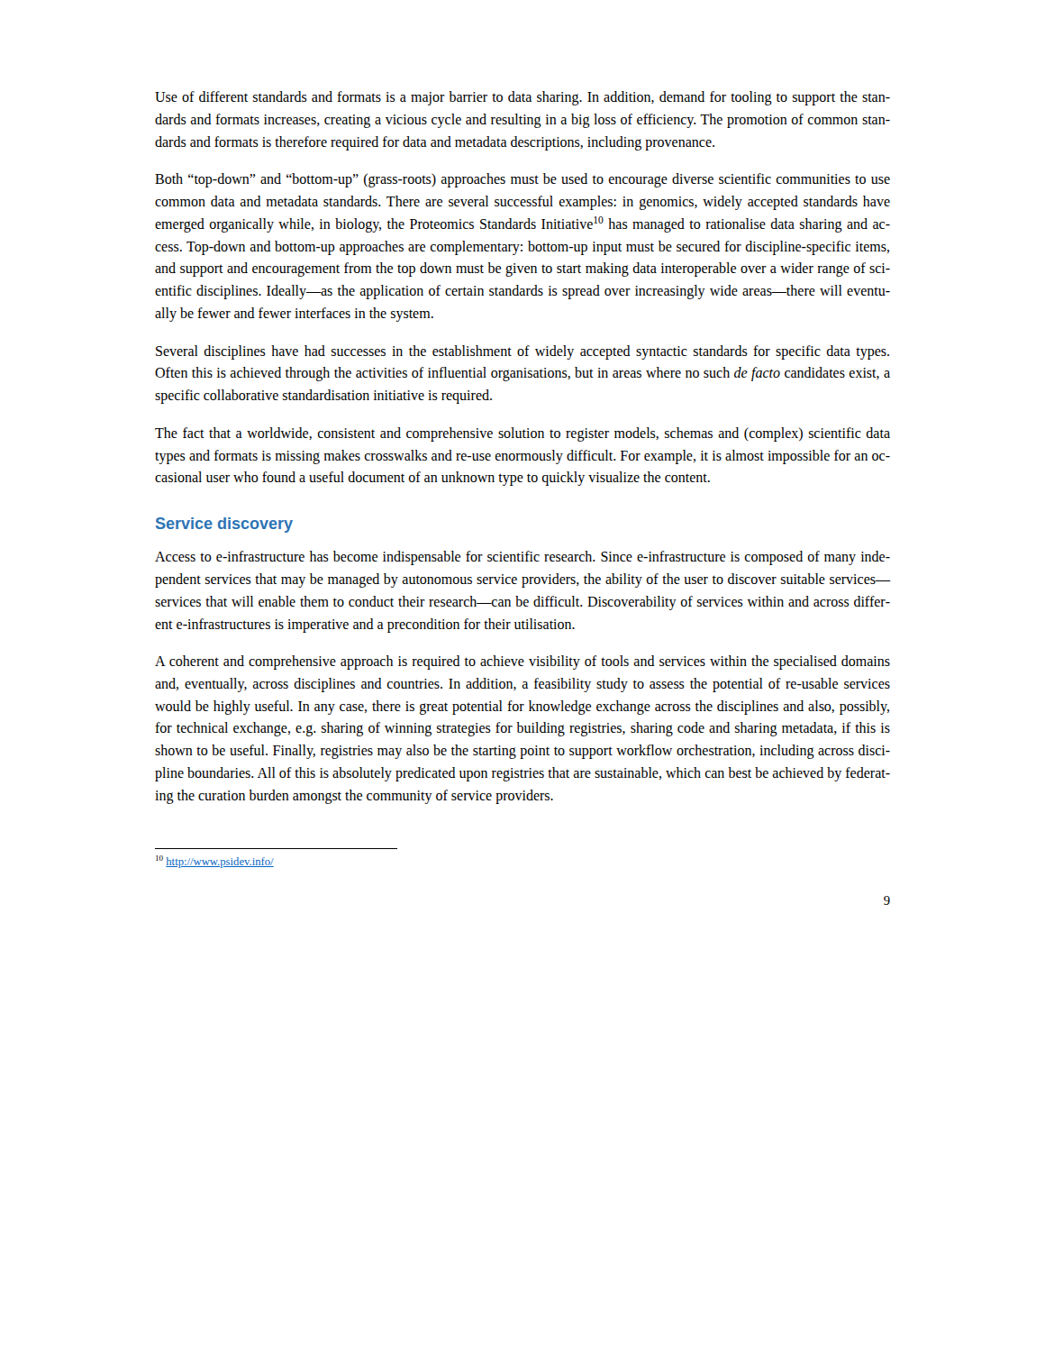Use of different standards and formats is a major barrier to data sharing. In addition, demand for tooling to support the standards and formats increases, creating a vicious cycle and resulting in a big loss of efficiency. The promotion of common standards and formats is therefore required for data and metadata descriptions, including provenance.
Both “top-down” and “bottom-up” (grass-roots) approaches must be used to encourage diverse scientific communities to use common data and metadata standards. There are several successful examples: in genomics, widely accepted standards have emerged organically while, in biology, the Proteomics Standards Initiative10 has managed to rationalise data sharing and access. Top-down and bottom-up approaches are complementary: bottom-up input must be secured for discipline-specific items, and support and encouragement from the top down must be given to start making data interoperable over a wider range of scientific disciplines. Ideally—as the application of certain standards is spread over increasingly wide areas—there will eventually be fewer and fewer interfaces in the system.
Several disciplines have had successes in the establishment of widely accepted syntactic standards for specific data types. Often this is achieved through the activities of influential organisations, but in areas where no such de facto candidates exist, a specific collaborative standardisation initiative is required.
The fact that a worldwide, consistent and comprehensive solution to register models, schemas and (complex) scientific data types and formats is missing makes crosswalks and re-use enormously difficult. For example, it is almost impossible for an occasional user who found a useful document of an unknown type to quickly visualize the content.
Service discovery
Access to e-infrastructure has become indispensable for scientific research. Since e-infrastructure is composed of many independent services that may be managed by autonomous service providers, the ability of the user to discover suitable services—services that will enable them to conduct their research—can be difficult. Discoverability of services within and across different e-infrastructures is imperative and a precondition for their utilisation.
A coherent and comprehensive approach is required to achieve visibility of tools and services within the specialised domains and, eventually, across disciplines and countries. In addition, a feasibility study to assess the potential of re-usable services would be highly useful. In any case, there is great potential for knowledge exchange across the disciplines and also, possibly, for technical exchange, e.g. sharing of winning strategies for building registries, sharing code and sharing metadata, if this is shown to be useful. Finally, registries may also be the starting point to support workflow orchestration, including across discipline boundaries. All of this is absolutely predicated upon registries that are sustainable, which can best be achieved by federating the curation burden amongst the community of service providers.
10 http://www.psidev.info/
9